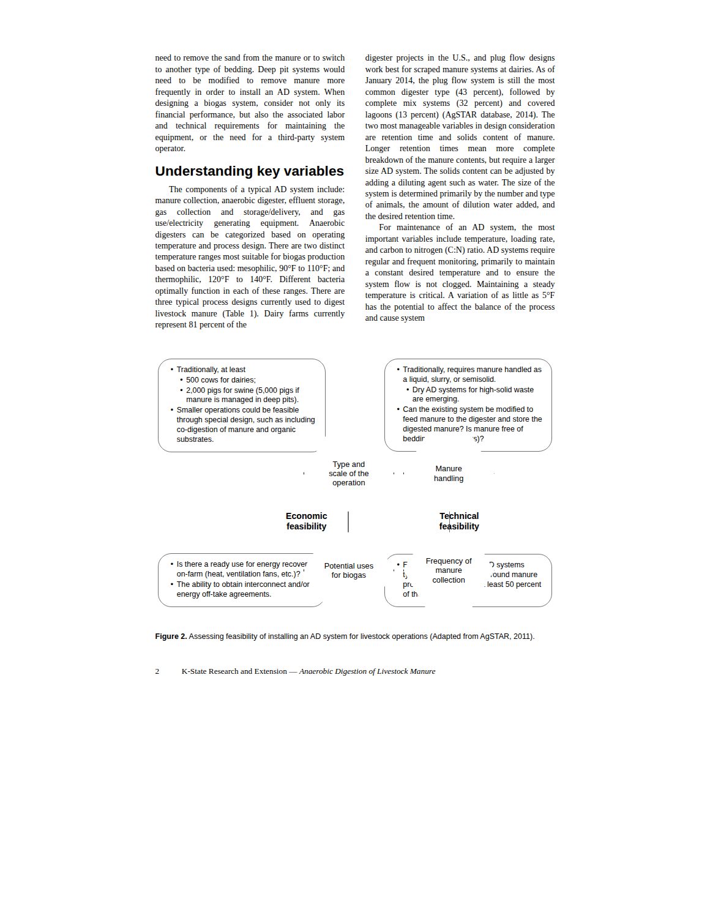need to remove the sand from the manure or to switch to another type of bedding. Deep pit systems would need to be modified to remove manure more frequently in order to install an AD system. When designing a biogas system, consider not only its financial performance, but also the associated labor and technical requirements for maintaining the equipment, or the need for a third-party system operator.
Understanding key variables
The components of a typical AD system include: manure collection, anaerobic digester, effluent storage, gas collection and storage/delivery, and gas use/electricity generating equipment. Anaerobic digesters can be categorized based on operating temperature and process design. There are two distinct temperature ranges most suitable for biogas production based on bacteria used: mesophilic, 90°F to 110°F; and thermophilic, 120°F to 140°F. Different bacteria optimally function in each of these ranges. There are three typical process designs currently used to digest livestock manure (Table 1). Dairy farms currently represent 81 percent of the
digester projects in the U.S., and plug flow designs work best for scraped manure systems at dairies. As of January 2014, the plug flow system is still the most common digester type (43 percent), followed by complete mix systems (32 percent) and covered lagoons (13 percent) (AgSTAR database, 2014). The two most manageable variables in design consideration are retention time and solids content of manure. Longer retention times mean more complete breakdown of the manure contents, but require a larger size AD system. The solids content can be adjusted by adding a diluting agent such as water. The size of the system is determined primarily by the number and type of animals, the amount of dilution water added, and the desired retention time.
For maintenance of an AD system, the most important variables include temperature, loading rate, and carbon to nitrogen (C:N) ratio. AD systems require regular and frequent monitoring, primarily to maintain a constant desired temperature and to ensure the system flow is not clogged. Maintaining a steady temperature is critical. A variation of as little as 5°F has the potential to affect the balance of the process and cause system
Traditionally, at least
500 cows for dairies;
2,000 pigs for swine (5,000 pigs if manure is managed in deep pits).
Smaller operations could be feasible through special design, such as including co-digestion of manure and organic substrates.
Traditionally, requires manure handled as a liquid, slurry, or semisolid.
Dry AD systems for high-solid waste are emerging.
Can the existing system be modified to feed manure to the digester and store the digested manure? Is manure free of bedding (sands, rocks)?
Is there a ready use for energy recovered on-farm (heat, ventilation fans, etc.)?
The ability to obtain interconnect and/or energy off-take agreements.
Facilities best suited for AD systems typically have stable year-round manure production and collect at least 50 percent of the manure daily.
Type and
scale of the
operation
Manure
handling
Potential uses
for biogas
Frequency of
manure
collection
Economic
feasibility
Technical
feasibility
Figure 2. Assessing feasibility of installing an AD system for livestock operations (Adapted from AgSTAR, 2011).
2
K-State Research and Extension — Anaerobic Digestion of Livestock Manure